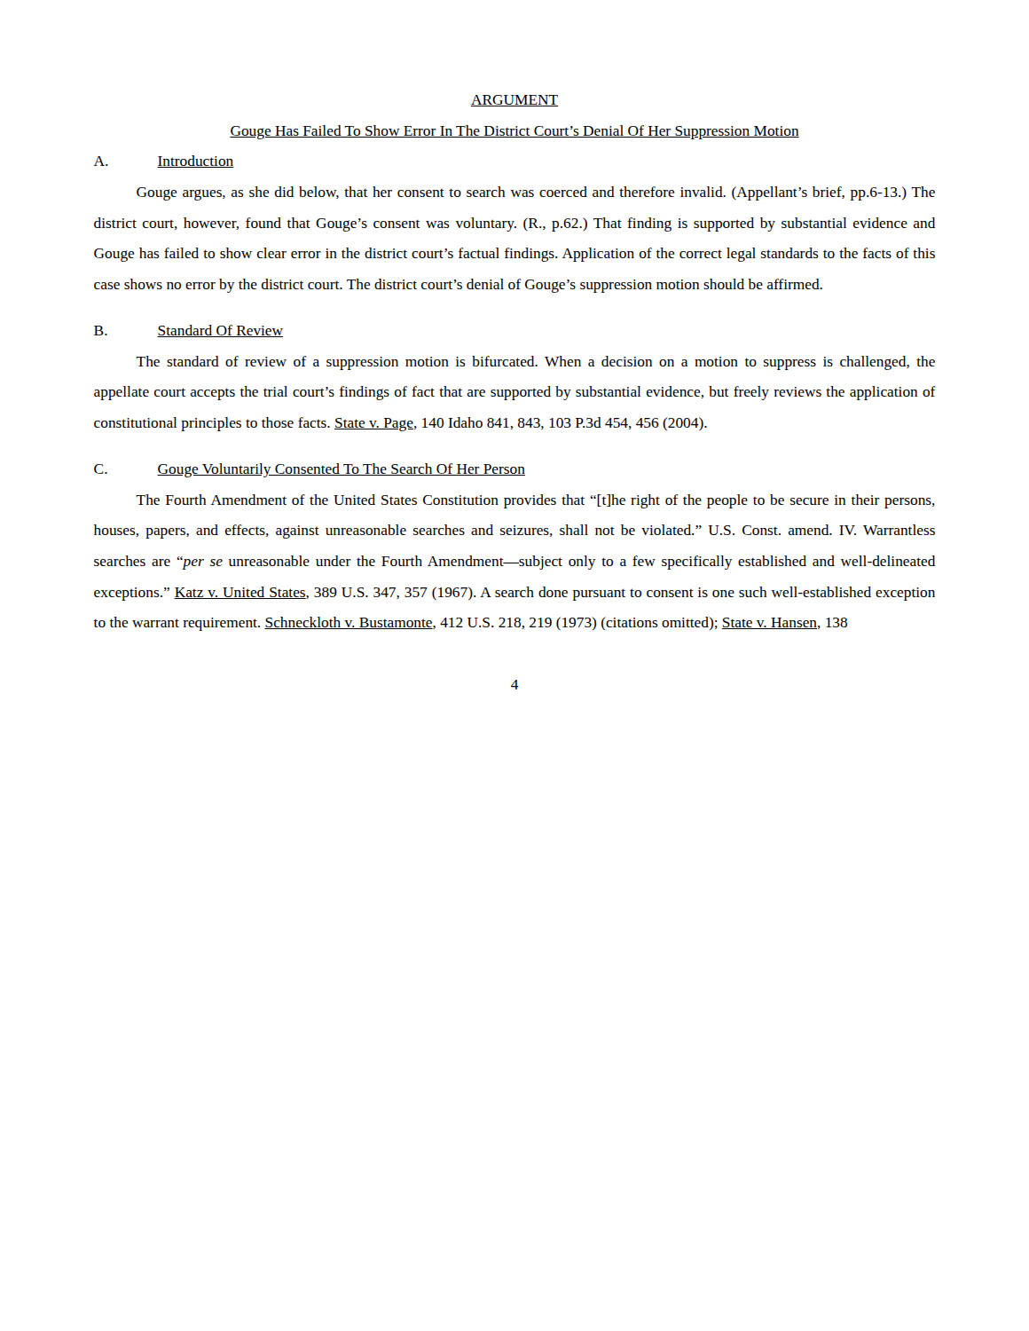ARGUMENT
Gouge Has Failed To Show Error In The District Court’s Denial Of Her Suppression Motion
A. Introduction
Gouge argues, as she did below, that her consent to search was coerced and therefore invalid. (Appellant’s brief, pp.6-13.) The district court, however, found that Gouge’s consent was voluntary. (R., p.62.) That finding is supported by substantial evidence and Gouge has failed to show clear error in the district court’s factual findings. Application of the correct legal standards to the facts of this case shows no error by the district court. The district court’s denial of Gouge’s suppression motion should be affirmed.
B. Standard Of Review
The standard of review of a suppression motion is bifurcated. When a decision on a motion to suppress is challenged, the appellate court accepts the trial court’s findings of fact that are supported by substantial evidence, but freely reviews the application of constitutional principles to those facts. State v. Page, 140 Idaho 841, 843, 103 P.3d 454, 456 (2004).
C. Gouge Voluntarily Consented To The Search Of Her Person
The Fourth Amendment of the United States Constitution provides that “[t]he right of the people to be secure in their persons, houses, papers, and effects, against unreasonable searches and seizures, shall not be violated.” U.S. Const. amend. IV. Warrantless searches are “per se unreasonable under the Fourth Amendment—subject only to a few specifically established and well-delineated exceptions.” Katz v. United States, 389 U.S. 347, 357 (1967). A search done pursuant to consent is one such well-established exception to the warrant requirement. Schneckloth v. Bustamonte, 412 U.S. 218, 219 (1973) (citations omitted); State v. Hansen, 138
4